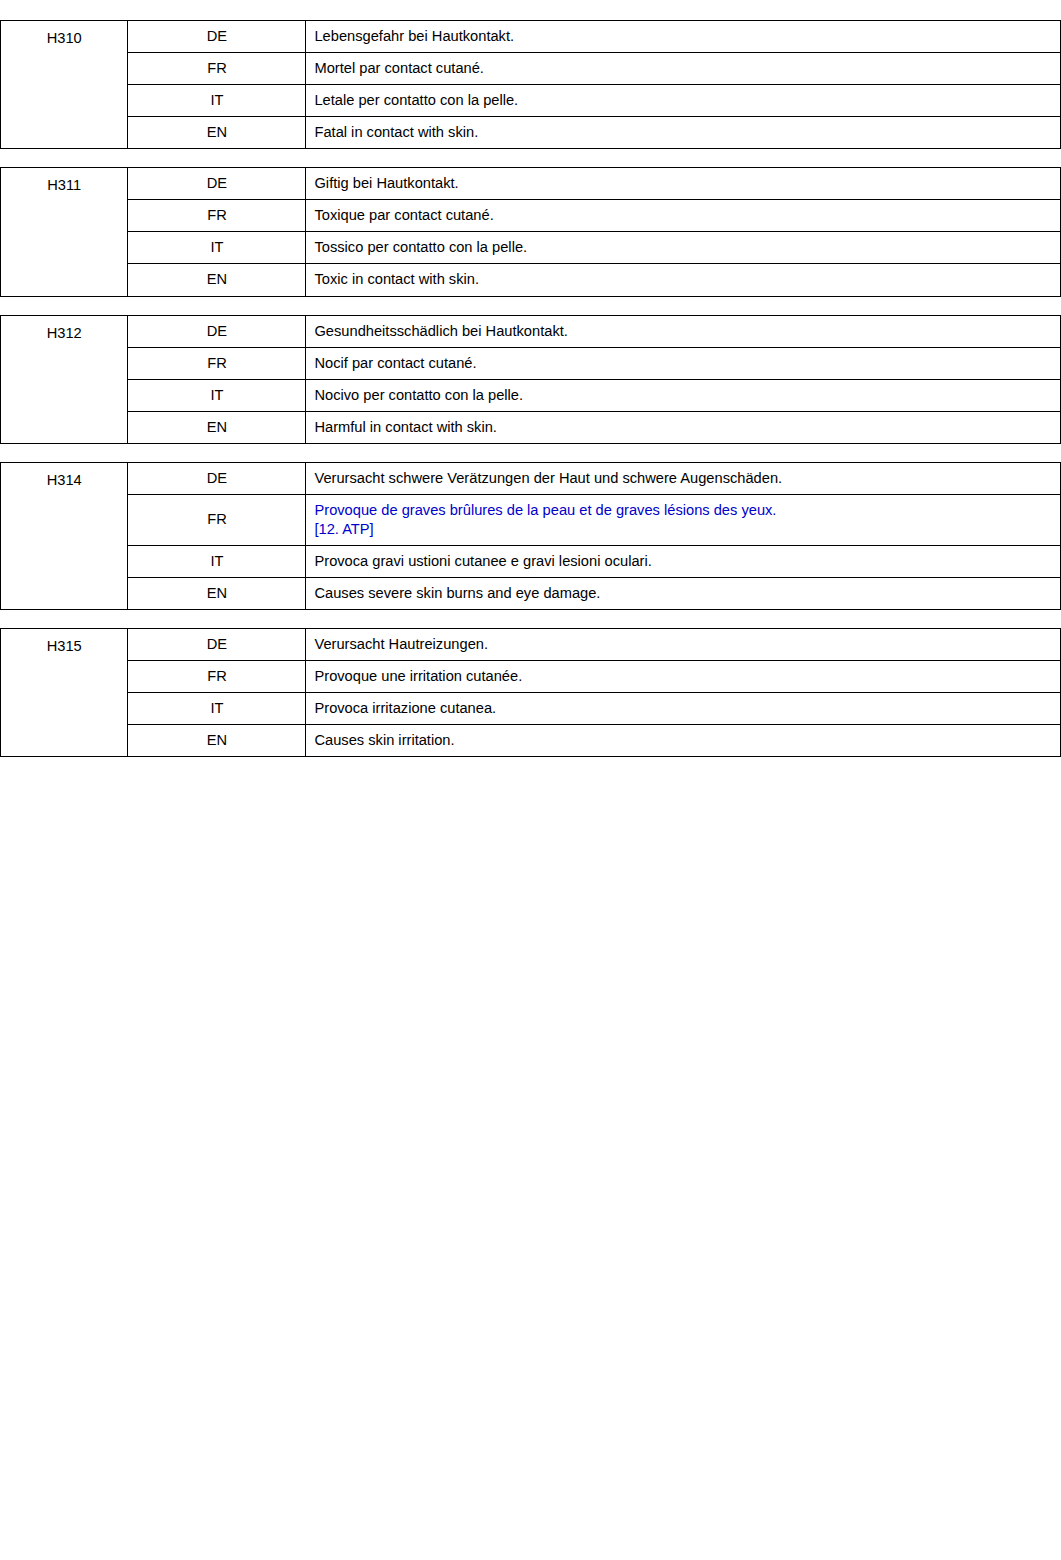| H310 | DE | Lebensgefahr bei Hautkontakt. |
| FR | Mortel par contact cutané. |
| IT | Letale per contatto con la pelle. |
| EN | Fatal in contact with skin. |
| H311 | DE | Giftig bei Hautkontakt. |
| FR | Toxique par contact cutané. |
| IT | Tossico per contatto con la pelle. |
| EN | Toxic in contact with skin. |
| H312 | DE | Gesundheitsschädlich bei Hautkontakt. |
| FR | Nocif par contact cutané. |
| IT | Nocivo per contatto con la pelle. |
| EN | Harmful in contact with skin. |
| H314 | DE | Verursacht schwere Verätzungen der Haut und schwere Augenschäden. |
| FR | Provoque de graves brûlures de la peau et de graves lésions des yeux. [12. ATP] |
| IT | Provoca gravi ustioni cutanee e gravi lesioni oculari. |
| EN | Causes severe skin burns and eye damage. |
| H315 | DE | Verursacht Hautreizungen. |
| FR | Provoque une irritation cutanée. |
| IT | Provoca irritazione cutanea. |
| EN | Causes skin irritation. |
10